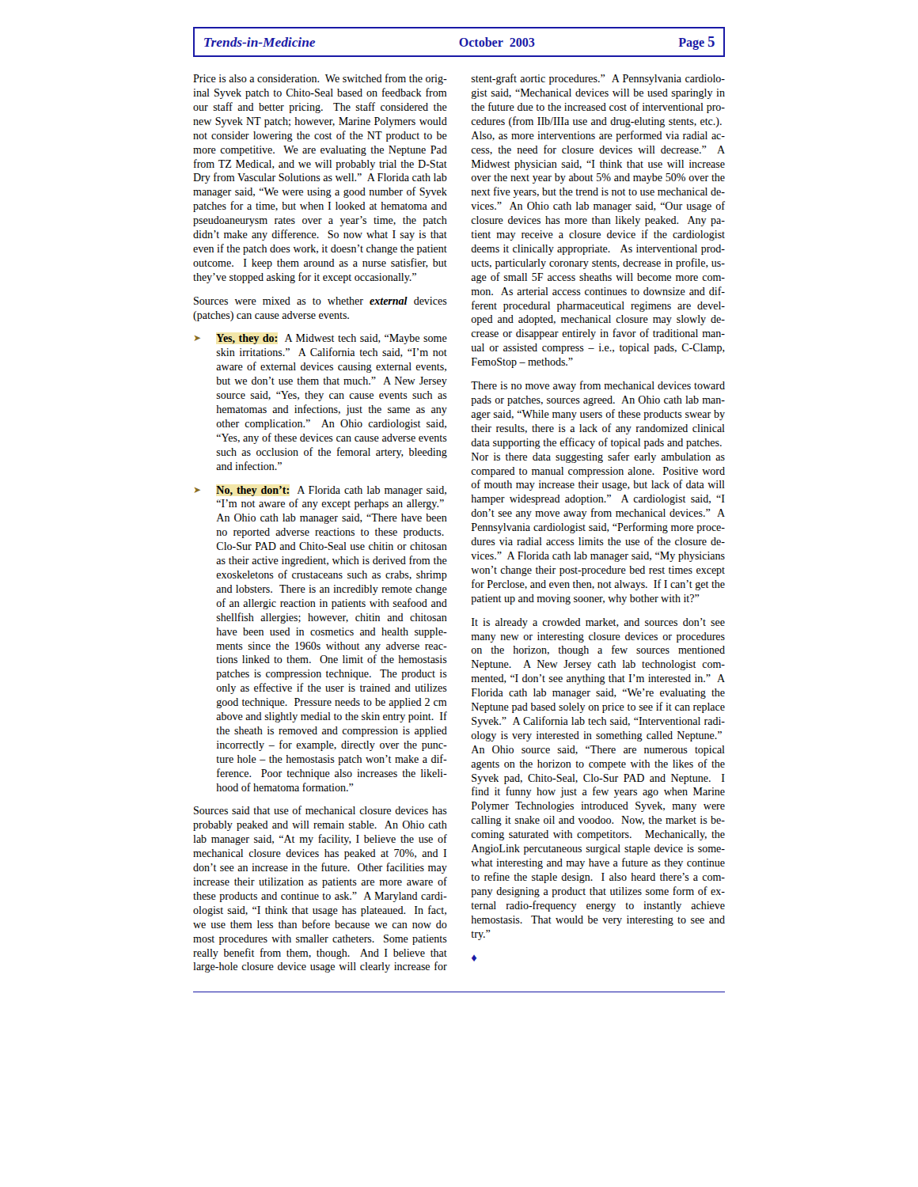Trends-in-Medicine
October 2003
Page 5
Price is also a consideration. We switched from the original Syvek patch to Chito-Seal based on feedback from our staff and better pricing. The staff considered the new Syvek NT patch; however, Marine Polymers would not consider lowering the cost of the NT product to be more competitive. We are evaluating the Neptune Pad from TZ Medical, and we will probably trial the D-Stat Dry from Vascular Solutions as well.” A Florida cath lab manager said, “We were using a good number of Syvek patches for a time, but when I looked at hematoma and pseudoaneurysm rates over a year’s time, the patch didn’t make any difference. So now what I say is that even if the patch does work, it doesn’t change the patient outcome. I keep them around as a nurse satisfier, but they’ve stopped asking for it except occasionally.”
Sources were mixed as to whether external devices (patches) can cause adverse events.
Yes, they do: A Midwest tech said, “Maybe some skin irritations.” A California tech said, “I’m not aware of external devices causing external events, but we don’t use them that much.” A New Jersey source said, “Yes, they can cause events such as hematomas and infections, just the same as any other complication.” An Ohio cardiologist said, “Yes, any of these devices can cause adverse events such as occlusion of the femoral artery, bleeding and infection.”
No, they don’t: A Florida cath lab manager said, “I’m not aware of any except perhaps an allergy.” An Ohio cath lab manager said, “There have been no reported adverse reactions to these products. Clo-Sur PAD and Chito-Seal use chitin or chitosan as their active ingredient, which is derived from the exoskeletons of crustaceans such as crabs, shrimp and lobsters. There is an incredibly remote change of an allergic reaction in patients with seafood and shellfish allergies; however, chitin and chitosan have been used in cosmetics and health supplements since the 1960s without any adverse reactions linked to them. One limit of the hemostasis patches is compression technique. The product is only as effective if the user is trained and utilizes good technique. Pressure needs to be applied 2 cm above and slightly medial to the skin entry point. If the sheath is removed and compression is applied incorrectly – for example, directly over the puncture hole – the hemostasis patch won’t make a difference. Poor technique also increases the likelihood of hematoma formation.”
Sources said that use of mechanical closure devices has probably peaked and will remain stable. An Ohio cath lab manager said, “At my facility, I believe the use of mechanical closure devices has peaked at 70%, and I don’t see an increase in the future. Other facilities may increase their utilization as patients are more aware of these products and continue to ask.” A Maryland cardiologist said, “I think that usage has plateaued. In fact, we use them less than before because we can now do most procedures with smaller catheters. Some patients really benefit from them, though. And I believe that large-hole closure device usage will clearly increase for stent-graft aortic procedures.” A Pennsylvania cardiologist said, “Mechanical devices will be used sparingly in the future due to the increased cost of interventional procedures (from IIb/IIIa use and drug-eluting stents, etc.). Also, as more interventions are performed via radial access, the need for closure devices will decrease.” A Midwest physician said, “I think that use will increase over the next year by about 5% and maybe 50% over the next five years, but the trend is not to use mechanical devices.” An Ohio cath lab manager said, “Our usage of closure devices has more than likely peaked. Any patient may receive a closure device if the cardiologist deems it clinically appropriate. As interventional products, particularly coronary stents, decrease in profile, usage of small 5F access sheaths will become more common. As arterial access continues to downsize and different procedural pharmaceutical regimens are developed and adopted, mechanical closure may slowly decrease or disappear entirely in favor of traditional manual or assisted compress – i.e., topical pads, C-Clamp, FemoStop – methods.”
There is no move away from mechanical devices toward pads or patches, sources agreed. An Ohio cath lab manager said, “While many users of these products swear by their results, there is a lack of any randomized clinical data supporting the efficacy of topical pads and patches. Nor is there data suggesting safer early ambulation as compared to manual compression alone. Positive word of mouth may increase their usage, but lack of data will hamper widespread adoption.” A cardiologist said, “I don’t see any move away from mechanical devices.” A Pennsylvania cardiologist said, “Performing more procedures via radial access limits the use of the closure devices.” A Florida cath lab manager said, “My physicians won’t change their post-procedure bed rest times except for Perclose, and even then, not always. If I can’t get the patient up and moving sooner, why bother with it?”
It is already a crowded market, and sources don’t see many new or interesting closure devices or procedures on the horizon, though a few sources mentioned Neptune. A New Jersey cath lab technologist commented, “I don’t see anything that I’m interested in.” A Florida cath lab manager said, “We’re evaluating the Neptune pad based solely on price to see if it can replace Syvek.” A California lab tech said, “Interventional radiology is very interested in something called Neptune.” An Ohio source said, “There are numerous topical agents on the horizon to compete with the likes of the Syvek pad, Chito-Seal, Clo-Sur PAD and Neptune. I find it funny how just a few years ago when Marine Polymer Technologies introduced Syvek, many were calling it snake oil and voodoo. Now, the market is becoming saturated with competitors. Mechanically, the AngioLink percutaneous surgical staple device is somewhat interesting and may have a future as they continue to refine the staple design. I also heard there’s a company designing a product that utilizes some form of external radio-frequency energy to instantly achieve hemostasis. That would be very interesting to see and try.”
♦